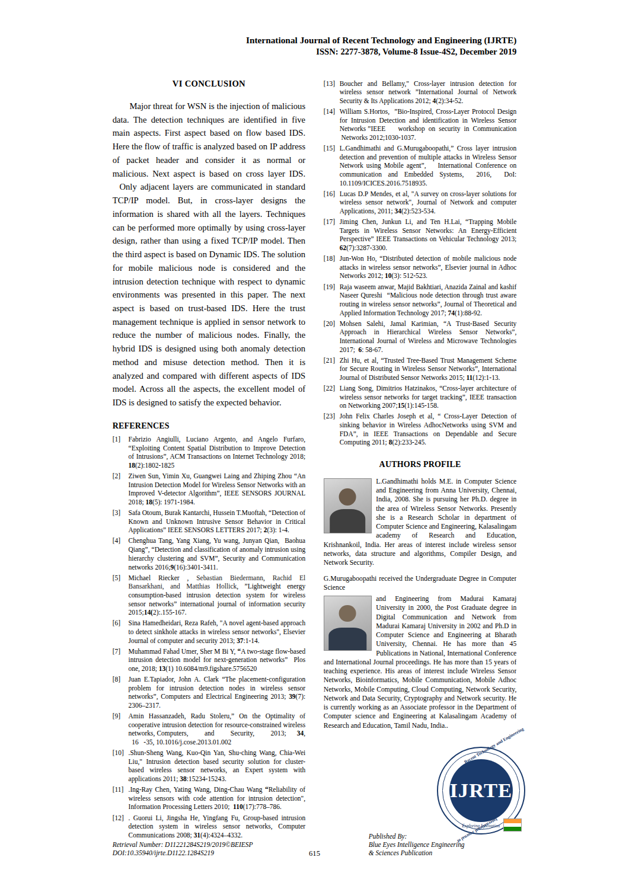International Journal of Recent Technology and Engineering (IJRTE)
ISSN: 2277-3878, Volume-8 Issue-4S2, December 2019
VI CONCLUSION
Major threat for WSN is the injection of malicious data. The detection techniques are identified in five main aspects. First aspect based on flow based IDS. Here the flow of traffic is analyzed based on IP address of packet header and consider it as normal or malicious. Next aspect is based on cross layer IDS. Only adjacent layers are communicated in standard TCP/IP model. But, in cross-layer designs the information is shared with all the layers. Techniques can be performed more optimally by using cross-layer design, rather than using a fixed TCP/IP model. Then the third aspect is based on Dynamic IDS. The solution for mobile malicious node is considered and the intrusion detection technique with respect to dynamic environments was presented in this paper. The next aspect is based on trust-based IDS. Here the trust management technique is applied in sensor network to reduce the number of malicious nodes. Finally, the hybrid IDS is designed using both anomaly detection method and misuse detection method. Then it is analyzed and compared with different aspects of IDS model. Across all the aspects, the excellent model of IDS is designed to satisfy the expected behavior.
REFERENCES
[1] Fabrizio Angiulli, Luciano Argento, and Angelo Furfaro, “Exploiting Content Spatial Distribution to Improve Detection of Intrusions”, ACM Transactions on Internet Technology 2018; 18(2):1802-1825
[2] Ziwen Sun, Yimin Xu, Guangwei Laing and Zhiping Zhou “An Intrusion Detection Model for Wireless Sensor Networks with an Improved V-detector Algorithm”, IEEE SENSORS JOURNAL 2018; 18(5): 1971-1984.
[3] Safa Otoum, Burak Kantarchi, Hussein T.Muoftah, “Detection of Known and Unknown Intrusive Sensor Behavior in Critical Applications” IEEE SENSORS LETTERS 2017; 2(3): 1-4.
[4] Chenghua Tang, Yang Xiang, Yu wang, Junyan Qian, Baohua Qiang”, “Detection and classification of anomaly intrusion using hierarchy clustering and SVM”, Security and Communication networks 2016;9(16):3401-3411.
[5] Michael Riecker , Sebastian Biedermann, Rachid El Bansarkhani, and Matthias Hollick, ”Lightweight energy consumption-based intrusion detection system for wireless sensor networks” international journal of information security 2015;14(2):.155-167.
[6] Sina Hamedheidari, Reza Rafeh, "A novel agent-based approach to detect sinkhole attacks in wireless sensor networks", Elsevier Journal of computer and security 2013; 37:1-14.
[7] Muhammad Fahad Umer, Sher M Bi Y, “A two-stage flow-based intrusion detection model for next-generation networks” Plos one, 2018; 13(1) 10.6084/m9.figshare.5756520
[8] Juan E.Tapiador, John A. Clark “The placement-configuration problem for intrusion detection nodes in wireless sensor networks”, Computers and Electrical Engineering 2013; 39(7): 2306–2317.
[9] Amin Hassanzadeh, Radu Stoleru,” On the Optimality of cooperative intrusion detection for resource-constrained wireless networks, Computers, and Security, 2013; 34, 16 -35, 10.1016/j.cose.2013.01.002
[10].Shun-Sheng Wang, Kuo-Qin Yan, Shu-ching Wang, Chia-Wei Liu," Intrusion detection based security solution for cluster-based wireless sensor networks, an Expert system with applications 2011; 38:15234-15243.
[11].Ing-Ray Chen, Yating Wang, Ding-Chau Wang “Reliability of wireless sensors with code attention for intrusion detection", Information Processing Letters 2010; 110(17):778–786.
[12]. Guorui Li, Jingsha He, Yingfang Fu, Group-based intrusion detection system in wireless sensor networks, Computer Communications 2008; 31(4):4324–4332.
[13] Boucher and Bellamy," Cross-layer intrusion detection for wireless sensor network ”International Journal of Network Security & Its Applications 2012; 4(2):34-52.
[14] William S.Hortos, ”Bio-Inspired, Cross-Layer Protocol Design for Intrusion Detection and identification in Wireless Sensor Networks ”IEEE workshop on security in Communication Networks 2012;1030-1037.
[15] L.Gandhimathi and G.Murugaboopathi,” Cross layer intrusion detection and prevention of multiple attacks in Wireless Sensor Network using Mobile agent”, International Conference on communication and Embedded Systems, 2016, DoI: 10.1109/ICICES.2016.7518935.
[16] Lucas D.P Mendes, et al, "A survey on cross-layer solutions for wireless sensor network", Journal of Network and computer Applications, 2011; 34(2):523-534.
[17] Jiming Chen, Junkun Li, and Ten H.Lai, “Trapping Mobile Targets in Wireless Sensor Networks: An Energy-Efficient Perspective” IEEE Transactions on Vehicular Technology 2013; 62(7):3287-3300.
[18] Jun-Won Ho, “Distributed detection of mobile malicious node attacks in wireless sensor networks”, Elsevier journal in Adhoc Networks 2012; 10(3): 512-523.
[19] Raja waseem anwar, Majid Bakhtiari, Anazida Zainal and kashif Naseer Qureshi “Malicious node detection through trust aware routing in wireless sensor networks”, Journal of Theoretical and Applied Information Technology 2017; 74(1):88-92.
[20] Mohsen Salehi, Jamal Karimian, “A Trust-Based Security Approach in Hierarchical Wireless Sensor Networks”, International Journal of Wireless and Microwave Technologies 2017; 6: 58-67.
[21] Zhi Hu, et al, “Trusted Tree-Based Trust Management Scheme for Secure Routing in Wireless Sensor Networks”, International Journal of Distributed Sensor Networks 2015; 11(12):1-13.
[22] Liang Song, Dimitrios Hatzinakos, “Cross-layer architecture of wireless sensor networks for target tracking”, IEEE transaction on Networking 2007;15(1):145-158.
[23] John Felix Charles Joseph et al, “ Cross-Layer Detection of sinking behavior in Wireless AdhocNetworks using SVM and FDA”, in IEEE Transactions on Dependable and Secure Computing 2011; 8(2):233-245.
AUTHORS PROFILE
L.Gandhimathi holds M.E. in Computer Science and Engineering from Anna University, Chennai, India, 2008. She is pursuing her Ph.D. degree in the area of Wireless Sensor Networks. Presently she is a Research Scholar in department of Computer Science and Engineering, Kalasalingam academy of Research and Education, Krishnankoil, India. Her areas of interest include wireless sensor networks, data structure and algorithms, Compiler Design, and Network Security.
G.Murugaboopathi received the Undergraduate Degree in Computer Science
and Engineering from Madurai Kamaraj University in 2000, the Post Graduate degree in Digital Communication and Network from Madurai Kamaraj University in 2002 and Ph.D in Computer Science and Engineering at Bharath University, Chennai. He has more than 45 Publications in National, International Conference and International Journal proceedings. He has more than 15 years of teaching experience. His areas of interest include Wireless Sensor Networks, Bioinformatics, Mobile Communication, Mobile Adhoc Networks, Mobile Computing, Cloud Computing, Network Security, Network and Data Security, Cryptography and Network security. He is currently working as an Associate professor in the Department of Computer science and Engineering at Kalasalingam Academy of Research and Education, Tamil Nadu, India..
IJRTE
Recent Technology and Engineering International Journal of
www.ijrte.org
Exploring Innovation
Retrieval Number: D11221284S219/2019©BEIESP
DOI:10.35940/ijrte.D1122.1284S219
Published By:
Blue Eyes Intelligence Engineering
& Sciences Publication
615